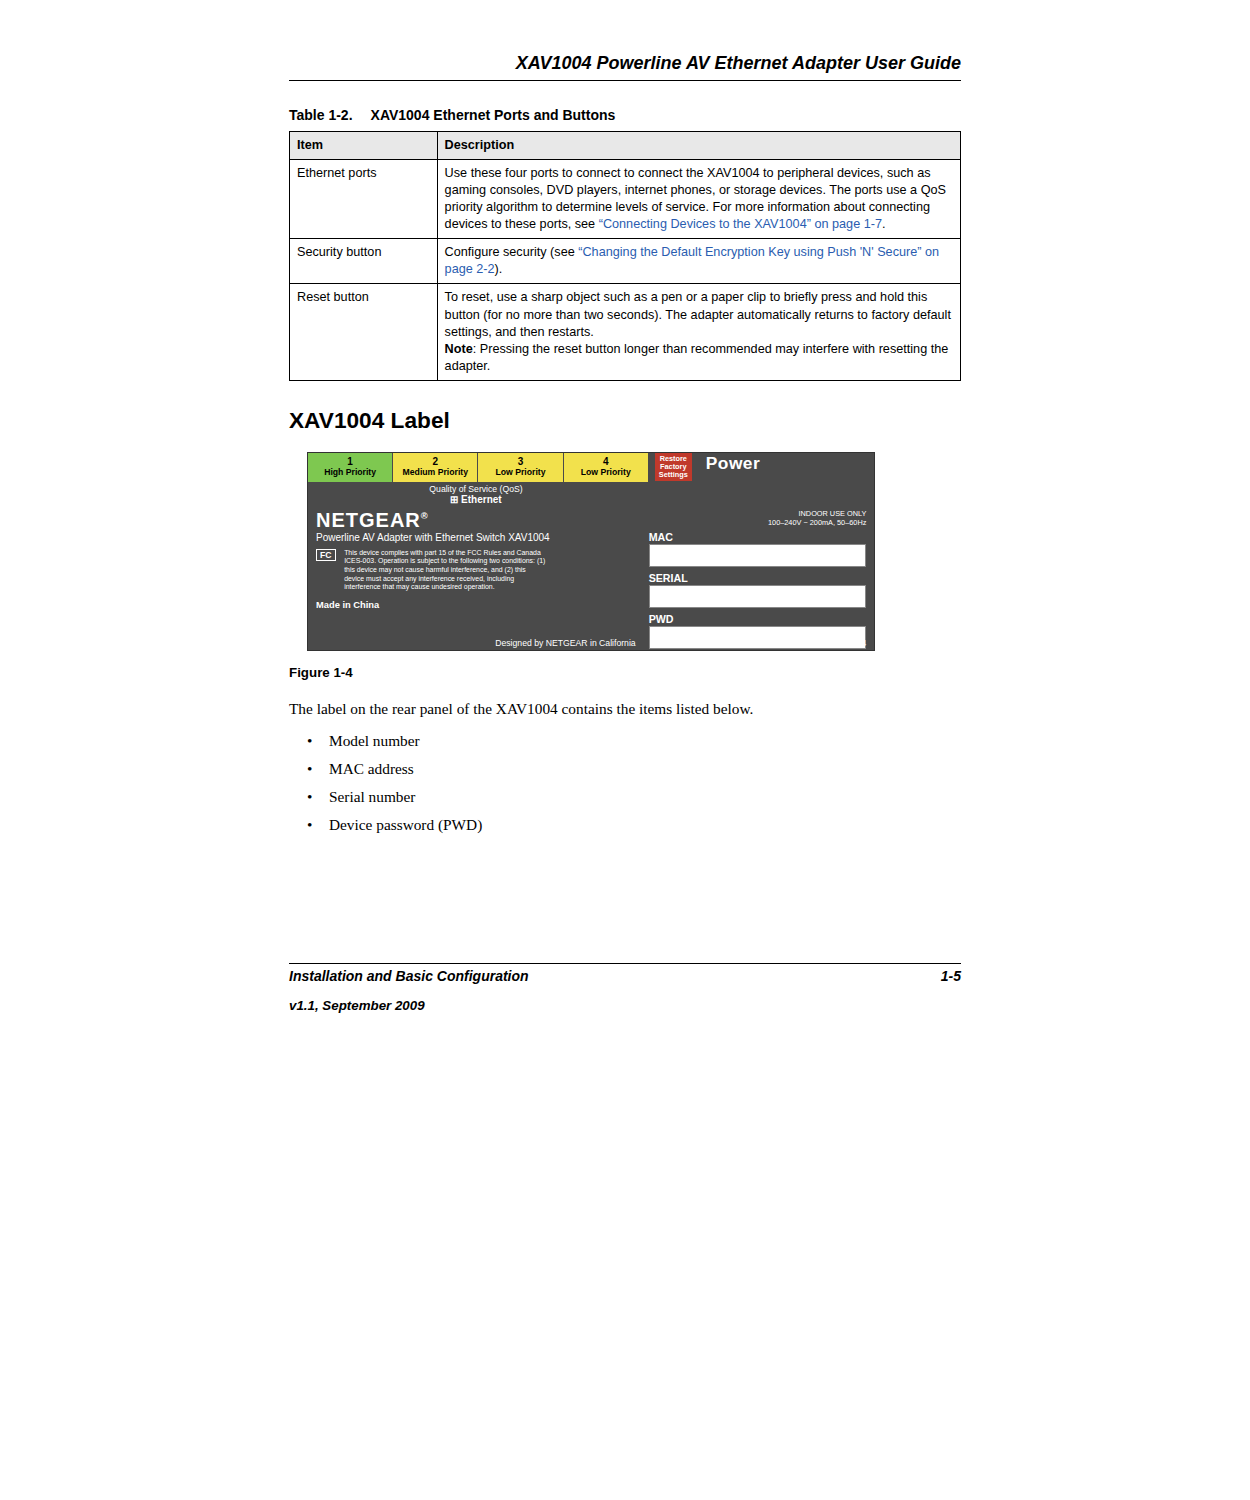XAV1004 Powerline AV Ethernet Adapter User Guide
Table 1-2. XAV1004 Ethernet Ports and Buttons
| Item | Description |
| --- | --- |
| Ethernet ports | Use these four ports to connect to connect the XAV1004 to peripheral devices, such as gaming consoles, DVD players, internet phones, or storage devices. The ports use a QoS priority algorithm to determine levels of service. For more information about connecting devices to these ports, see “Connecting Devices to the XAV1004” on page 1-7 . |
| Security button | Configure security (see “Changing the Default Encryption Key using Push 'N' Secure” on page 2-2 ). |
| Reset button | To reset, use a sharp object such as a pen or a paper clip to briefly press and hold this button (for no more than two seconds). The adapter automatically returns to factory default settings, and then restarts. Note : Pressing the reset button longer than recommended may interfere with resetting the adapter. |
XAV1004 Label
1 High Priority
2 Medium Priority
3 Low Priority
4 Low Priority
Restore
Factory
Settings
Power
Quality of Service (QoS)
⊞ Ethernet
NETGEAR®
Powerline AV Adapter with Ethernet Switch XAV1004
FC This device complies with part 15 of the FCC Rules and Canada ICES-003. Operation is subject to the following two conditions: (1) this device may not cause harmful interference, and (2) this device must accept any interference received, including interference that may cause undesired operation.
Made in China
INDOOR USE ONLY
100–240V ~ 200mA, 50–60Hz
MAC
SERIAL
PWD
Ⓒ ♻ ⓋⓄ CⒸUS LISTED CE ☐
Designed by NETGEAR in California 272-10797-04
Figure 1-4
The label on the rear panel of the XAV1004 contains the items listed below.
Model number
MAC address
Serial number
Device password (PWD)
Installation and Basic Configuration 1-5
v1.1, September 2009